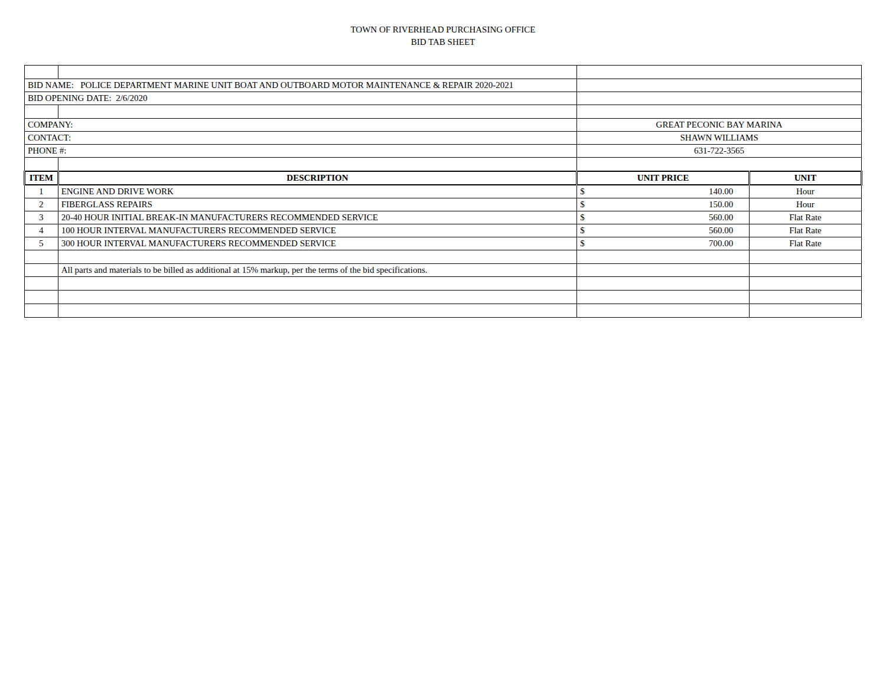TOWN OF RIVERHEAD PURCHASING OFFICE
BID TAB SHEET
| BID NAME: POLICE DEPARTMENT MARINE UNIT BOAT AND OUTBOARD MOTOR MAINTENANCE & REPAIR 2020-2021 | |
| BID OPENING DATE: 2/6/2020 | |
| COMPANY: | GREAT PECONIC BAY MARINA |
| CONTACT: | SHAWN WILLIAMS |
| PHONE #: | 631-722-3565 |
| ITEM | DESCRIPTION | UNIT PRICE | UNIT |
| 1 | ENGINE AND DRIVE WORK | $ 140.00 | Hour |
| 2 | FIBERGLASS REPAIRS | $ 150.00 | Hour |
| 3 | 20-40 HOUR INITIAL BREAK-IN MANUFACTURERS RECOMMENDED SERVICE | $ 560.00 | Flat Rate |
| 4 | 100 HOUR INTERVAL MANUFACTURERS RECOMMENDED SERVICE | $ 560.00 | Flat Rate |
| 5 | 300 HOUR INTERVAL MANUFACTURERS RECOMMENDED SERVICE | $ 700.00 | Flat Rate |
| | All parts and materials to be billed as additional at 15% markup, per the terms of the bid specifications. | | |